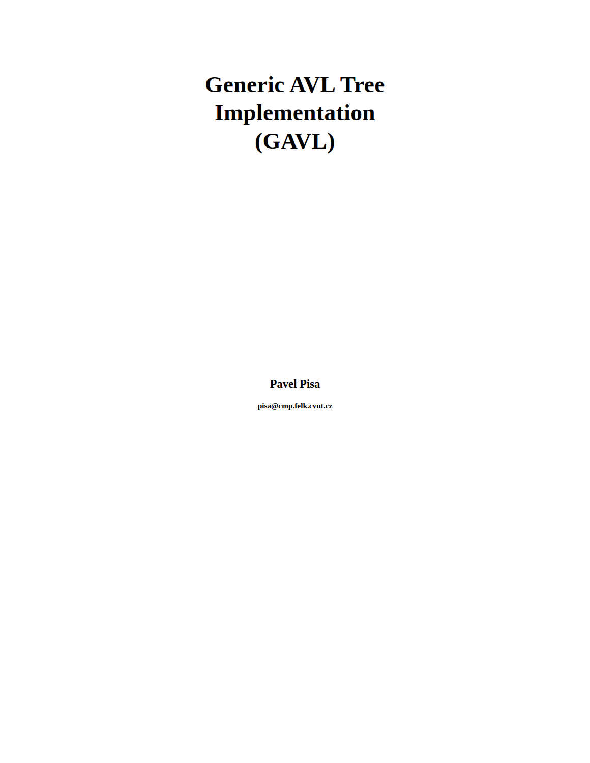Generic AVL Tree Implementation
(GAVL)
Pavel Pisa
pisa@cmp.felk.cvut.cz